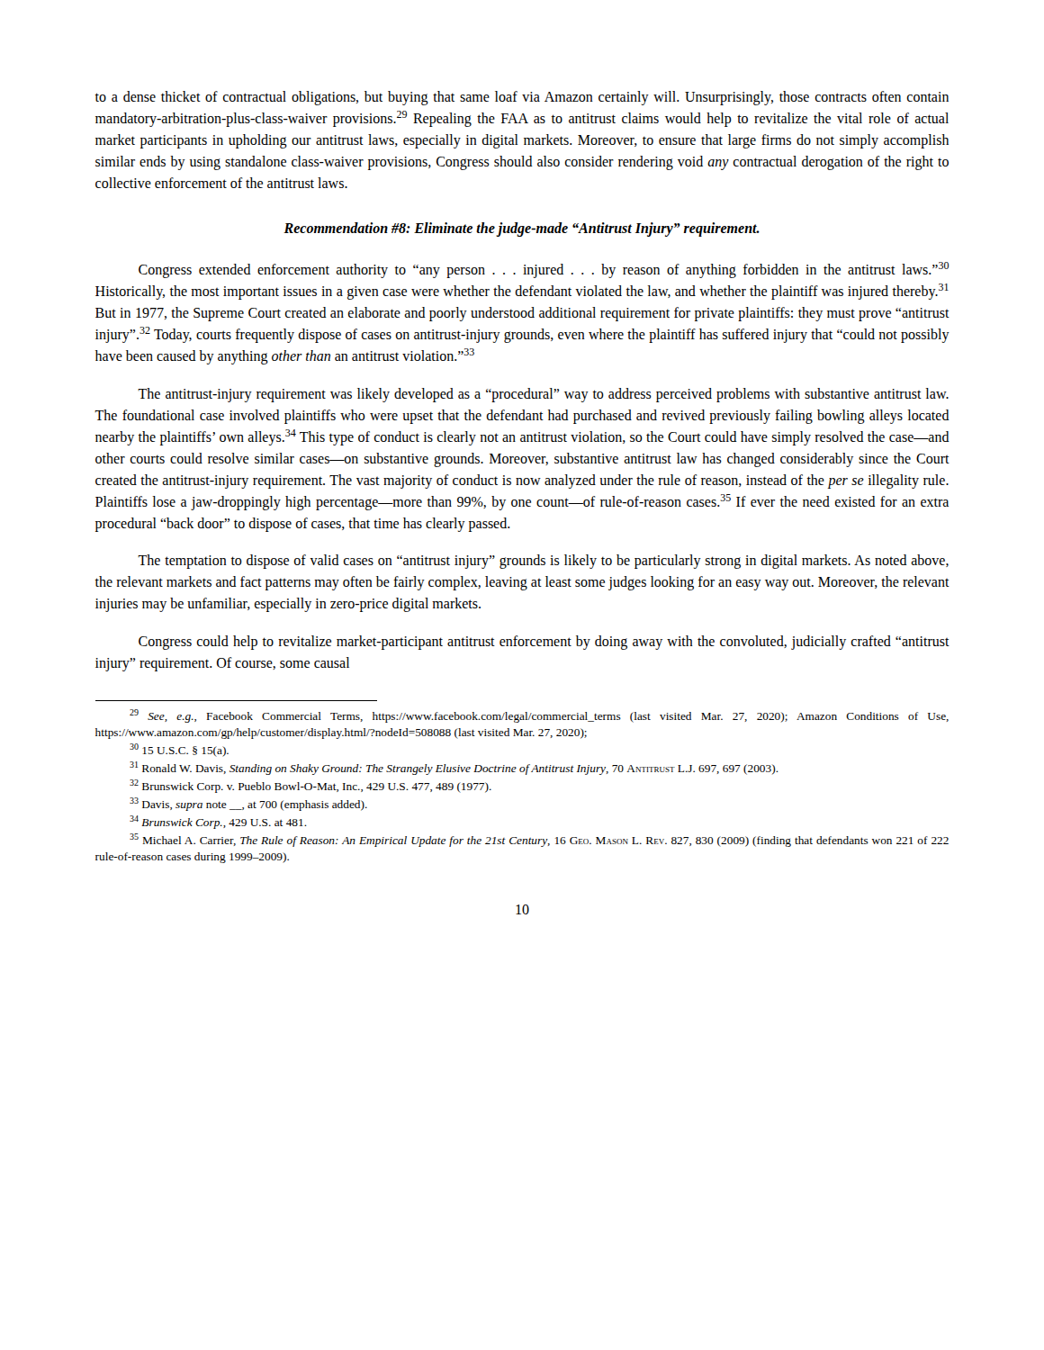to a dense thicket of contractual obligations, but buying that same loaf via Amazon certainly will. Unsurprisingly, those contracts often contain mandatory-arbitration-plus-class-waiver provisions.29 Repealing the FAA as to antitrust claims would help to revitalize the vital role of actual market participants in upholding our antitrust laws, especially in digital markets. Moreover, to ensure that large firms do not simply accomplish similar ends by using standalone class-waiver provisions, Congress should also consider rendering void any contractual derogation of the right to collective enforcement of the antitrust laws.
Recommendation #8: Eliminate the judge-made “Antitrust Injury” requirement.
Congress extended enforcement authority to “any person . . . injured . . . by reason of anything forbidden in the antitrust laws.”30 Historically, the most important issues in a given case were whether the defendant violated the law, and whether the plaintiff was injured thereby.31 But in 1977, the Supreme Court created an elaborate and poorly understood additional requirement for private plaintiffs: they must prove “antitrust injury”.32 Today, courts frequently dispose of cases on antitrust-injury grounds, even where the plaintiff has suffered injury that “could not possibly have been caused by anything other than an antitrust violation.”33
The antitrust-injury requirement was likely developed as a “procedural” way to address perceived problems with substantive antitrust law. The foundational case involved plaintiffs who were upset that the defendant had purchased and revived previously failing bowling alleys located nearby the plaintiffs’ own alleys.34 This type of conduct is clearly not an antitrust violation, so the Court could have simply resolved the case—and other courts could resolve similar cases—on substantive grounds. Moreover, substantive antitrust law has changed considerably since the Court created the antitrust-injury requirement. The vast majority of conduct is now analyzed under the rule of reason, instead of the per se illegality rule. Plaintiffs lose a jaw-droppingly high percentage—more than 99%, by one count—of rule-of-reason cases.35 If ever the need existed for an extra procedural “back door” to dispose of cases, that time has clearly passed.
The temptation to dispose of valid cases on “antitrust injury” grounds is likely to be particularly strong in digital markets. As noted above, the relevant markets and fact patterns may often be fairly complex, leaving at least some judges looking for an easy way out. Moreover, the relevant injuries may be unfamiliar, especially in zero-price digital markets.
Congress could help to revitalize market-participant antitrust enforcement by doing away with the convoluted, judicially crafted “antitrust injury” requirement. Of course, some causal
29 See, e.g., Facebook Commercial Terms, https://www.facebook.com/legal/commercial_terms (last visited Mar. 27, 2020); Amazon Conditions of Use, https://www.amazon.com/gp/help/customer/display.html/?nodeId=508088 (last visited Mar. 27, 2020);
30 15 U.S.C. § 15(a).
31 Ronald W. Davis, Standing on Shaky Ground: The Strangely Elusive Doctrine of Antitrust Injury, 70 Antitrust L.J. 697, 697 (2003).
32 Brunswick Corp. v. Pueblo Bowl-O-Mat, Inc., 429 U.S. 477, 489 (1977).
33 Davis, supra note __, at 700 (emphasis added).
34 Brunswick Corp., 429 U.S. at 481.
35 Michael A. Carrier, The Rule of Reason: An Empirical Update for the 21st Century, 16 Geo. Mason L. Rev. 827, 830 (2009) (finding that defendants won 221 of 222 rule-of-reason cases during 1999–2009).
10